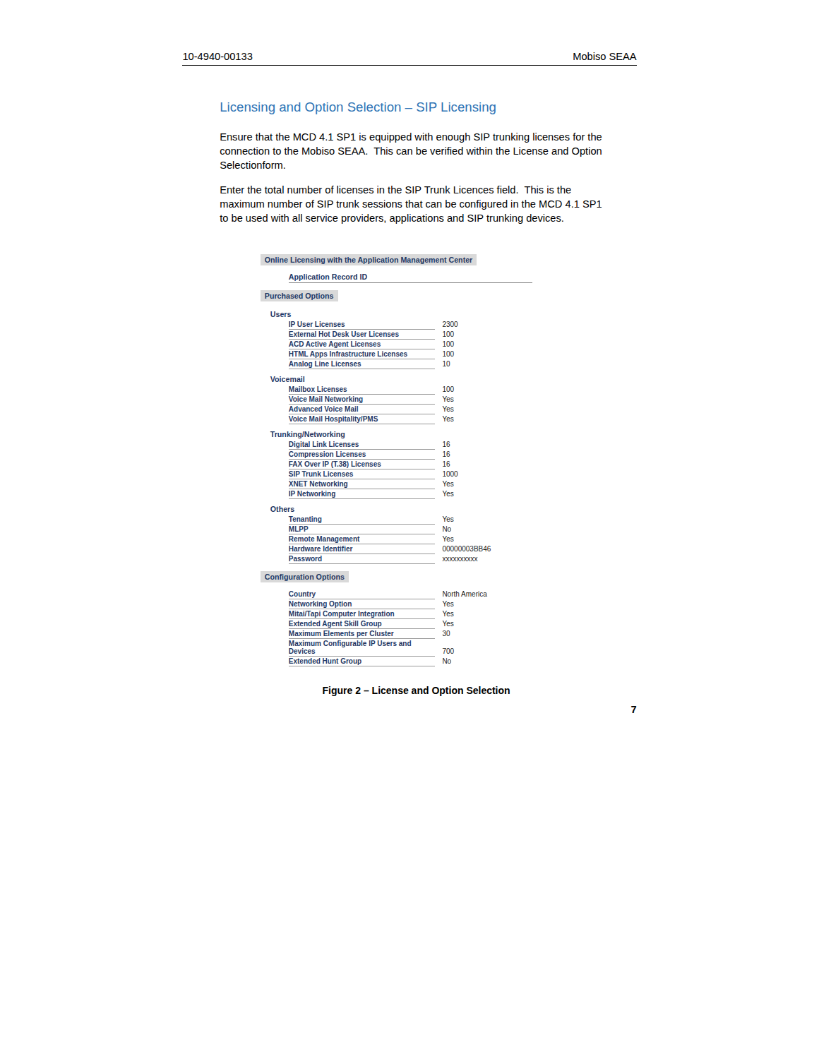10-4940-00133
Mobiso SEAA
Licensing and Option Selection – SIP Licensing
Ensure that the MCD 4.1 SP1 is equipped with enough SIP trunking licenses for the connection to the Mobiso SEAA. This can be verified within the License and Option Selectionform.
Enter the total number of licenses in the SIP Trunk Licences field. This is the maximum number of SIP trunk sessions that can be configured in the MCD 4.1 SP1 to be used with all service providers, applications and SIP trunking devices.
Online Licensing with the Application Management Center
Application Record ID
Purchased Options
Users
| IP User Licenses | 2300 |
| External Hot Desk User Licenses | 100 |
| ACD Active Agent Licenses | 100 |
| HTML Apps Infrastructure Licenses | 100 |
| Analog Line Licenses | 10 |
Voicemail
| Mailbox Licenses | 100 |
| Voice Mail Networking | Yes |
| Advanced Voice Mail | Yes |
| Voice Mail Hospitality/PMS | Yes |
Trunking/Networking
| Digital Link Licenses | 16 |
| Compression Licenses | 16 |
| FAX Over IP (T.38) Licenses | 16 |
| SIP Trunk Licenses | 1000 |
| XNET Networking | Yes |
| IP Networking | Yes |
Others
| Tenanting | Yes |
| MLPP | No |
| Remote Management | Yes |
| Hardware Identifier | 00000003BB46 |
| Password | xxxxxxxxxx |
Configuration Options
| Country | North America |
| Networking Option | Yes |
| Mitai/Tapi Computer Integration | Yes |
| Extended Agent Skill Group | Yes |
| Maximum Elements per Cluster | 30 |
| Maximum Configurable IP Users and Devices | 700 |
| Extended Hunt Group | No |
Figure 2 – License and Option Selection
7